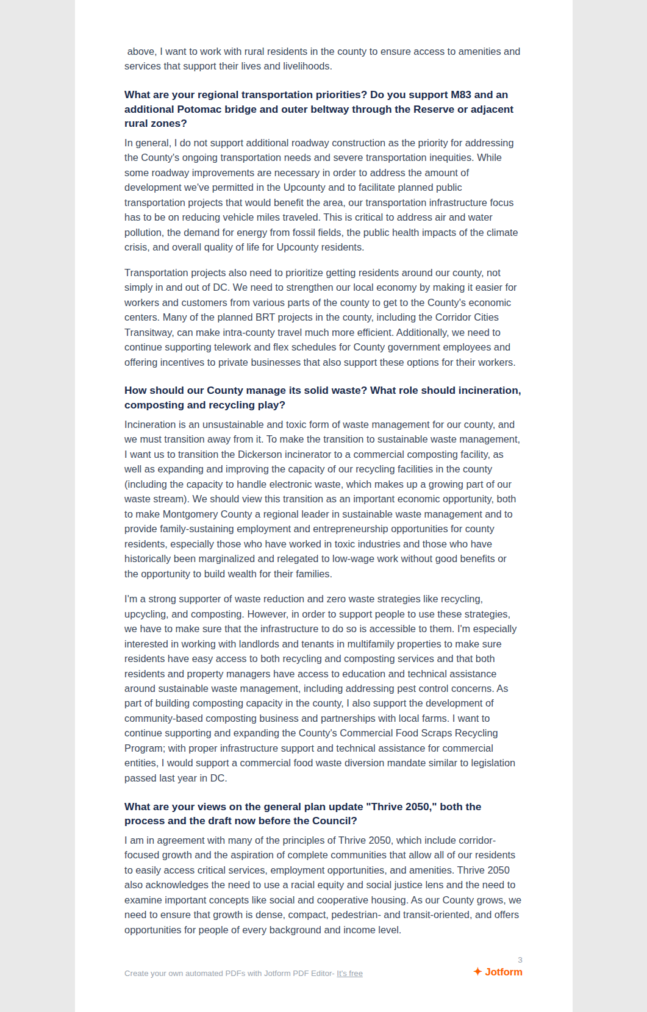above, I want to work with rural residents in the county to ensure access to amenities and services that support their lives and livelihoods.
What are your regional transportation priorities? Do you support M83 and an additional Potomac bridge and outer beltway through the Reserve or adjacent rural zones?
In general, I do not support additional roadway construction as the priority for addressing the County's ongoing transportation needs and severe transportation inequities. While some roadway improvements are necessary in order to address the amount of development we've permitted in the Upcounty and to facilitate planned public transportation projects that would benefit the area, our transportation infrastructure focus has to be on reducing vehicle miles traveled. This is critical to address air and water pollution, the demand for energy from fossil fields, the public health impacts of the climate crisis, and overall quality of life for Upcounty residents.
Transportation projects also need to prioritize getting residents around our county, not simply in and out of DC. We need to strengthen our local economy by making it easier for workers and customers from various parts of the county to get to the County's economic centers. Many of the planned BRT projects in the county, including the Corridor Cities Transitway, can make intra-county travel much more efficient. Additionally, we need to continue supporting telework and flex schedules for County government employees and offering incentives to private businesses that also support these options for their workers.
How should our County manage its solid waste? What role should incineration, composting and recycling play?
Incineration is an unsustainable and toxic form of waste management for our county, and we must transition away from it. To make the transition to sustainable waste management, I want us to transition the Dickerson incinerator to a commercial composting facility, as well as expanding and improving the capacity of our recycling facilities in the county (including the capacity to handle electronic waste, which makes up a growing part of our waste stream). We should view this transition as an important economic opportunity, both to make Montgomery County a regional leader in sustainable waste management and to provide family-sustaining employment and entrepreneurship opportunities for county residents, especially those who have worked in toxic industries and those who have historically been marginalized and relegated to low-wage work without good benefits or the opportunity to build wealth for their families.
I'm a strong supporter of waste reduction and zero waste strategies like recycling, upcycling, and composting. However, in order to support people to use these strategies, we have to make sure that the infrastructure to do so is accessible to them. I'm especially interested in working with landlords and tenants in multifamily properties to make sure residents have easy access to both recycling and composting services and that both residents and property managers have access to education and technical assistance around sustainable waste management, including addressing pest control concerns. As part of building composting capacity in the county, I also support the development of community-based composting business and partnerships with local farms. I want to continue supporting and expanding the County's Commercial Food Scraps Recycling Program; with proper infrastructure support and technical assistance for commercial entities, I would support a commercial food waste diversion mandate similar to legislation passed last year in DC.
What are your views on the general plan update "Thrive 2050," both the process and the draft now before the Council?
I am in agreement with many of the principles of Thrive 2050, which include corridor-focused growth and the aspiration of complete communities that allow all of our residents to easily access critical services, employment opportunities, and amenities. Thrive 2050 also acknowledges the need to use a racial equity and social justice lens and the need to examine important concepts like social and cooperative housing. As our County grows, we need to ensure that growth is dense, compact, pedestrian- and transit-oriented, and offers opportunities for people of every background and income level.
3
Create your own automated PDFs with Jotform PDF Editor- It's free
✦Jotform